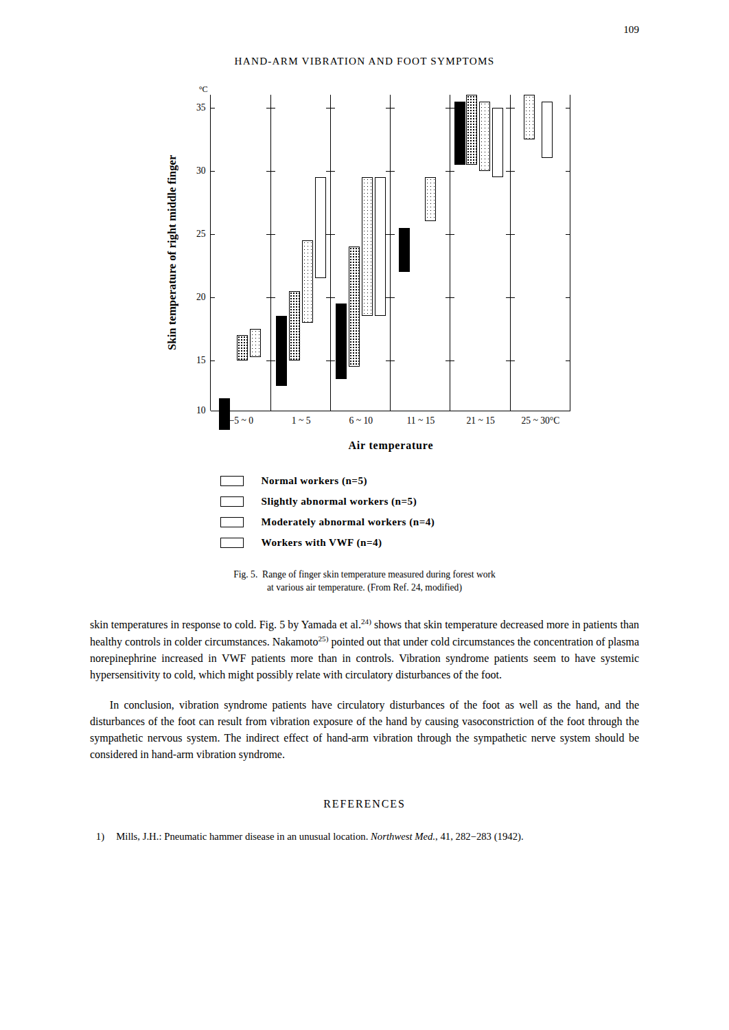109
HAND-ARM VIBRATION AND FOOT SYMPTOMS
Skin temperature of right middle finger
°C 35 30 25 20 15 10
−5 ~ 0
1 ~ 5
6 ~ 10
11 ~ 15
21 ~ 15
25 ~ 30°C
Air temperature
Normal workers (n=5)
Slightly abnormal workers (n=5)
Moderately abnormal workers (n=4)
Workers with VWF (n=4)
Fig. 5. Range of finger skin temperature measured during forest work
at various air temperature. (From Ref. 24, modified)
skin temperatures in response to cold. Fig. 5 by Yamada et al.24) shows that skin temperature decreased more in patients than healthy controls in colder circumstances. Nakamoto25) pointed out that under cold circumstances the concentration of plasma norepinephrine increased in VWF patients more than in controls. Vibration syndrome patients seem to have systemic hypersensitivity to cold, which might possibly relate with circulatory disturbances of the foot.
In conclusion, vibration syndrome patients have circulatory disturbances of the foot as well as the hand, and the disturbances of the foot can result from vibration exposure of the hand by causing vasoconstriction of the foot through the sympathetic nervous system. The indirect effect of hand-arm vibration through the sympathetic nerve system should be considered in hand-arm vibration syndrome.
REFERENCES
Mills, J.H.: Pneumatic hammer disease in an unusual location. Northwest Med., 41, 282−283 (1942).